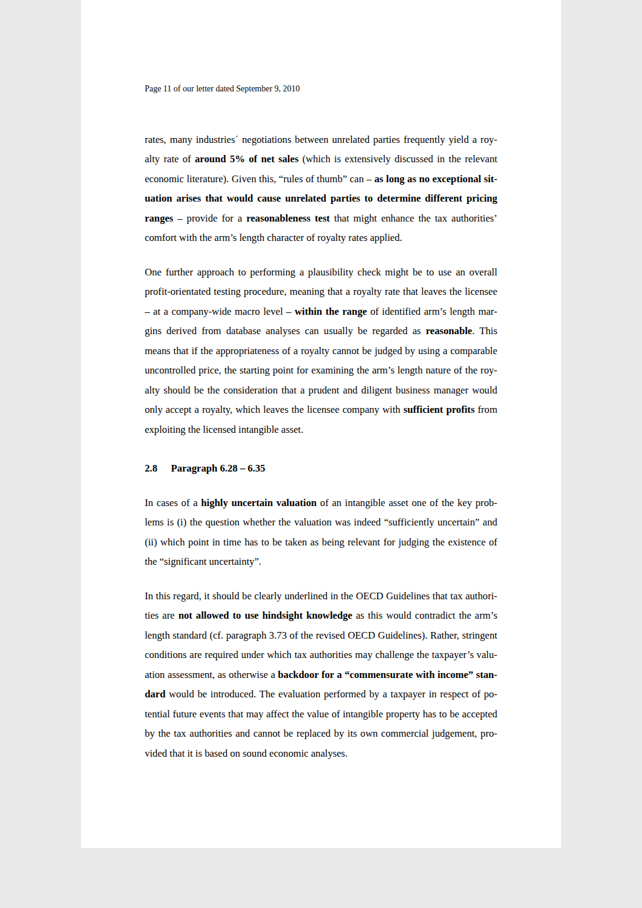Page 11 of our letter dated September 9, 2010
rates, many industries´ negotiations between unrelated parties frequently yield a royalty rate of around 5% of net sales (which is extensively discussed in the relevant economic literature). Given this, “rules of thumb” can – as long as no exceptional situation arises that would cause unrelated parties to determine different pricing ranges – provide for a reasonableness test that might enhance the tax authorities’ comfort with the arm’s length character of royalty rates applied.
One further approach to performing a plausibility check might be to use an overall profit-orientated testing procedure, meaning that a royalty rate that leaves the licensee – at a company-wide macro level – within the range of identified arm’s length margins derived from database analyses can usually be regarded as reasonable. This means that if the appropriateness of a royalty cannot be judged by using a comparable uncontrolled price, the starting point for examining the arm’s length nature of the royalty should be the consideration that a prudent and diligent business manager would only accept a royalty, which leaves the licensee company with sufficient profits from exploiting the licensed intangible asset.
2.8 Paragraph 6.28 – 6.35
In cases of a highly uncertain valuation of an intangible asset one of the key problems is (i) the question whether the valuation was indeed “sufficiently uncertain” and (ii) which point in time has to be taken as being relevant for judging the existence of the “significant uncertainty”.
In this regard, it should be clearly underlined in the OECD Guidelines that tax authorities are not allowed to use hindsight knowledge as this would contradict the arm’s length standard (cf. paragraph 3.73 of the revised OECD Guidelines). Rather, stringent conditions are required under which tax authorities may challenge the taxpayer’s valuation assessment, as otherwise a backdoor for a “commensurate with income” standard would be introduced. The evaluation performed by a taxpayer in respect of potential future events that may affect the value of intangible property has to be accepted by the tax authorities and cannot be replaced by its own commercial judgement, provided that it is based on sound economic analyses.